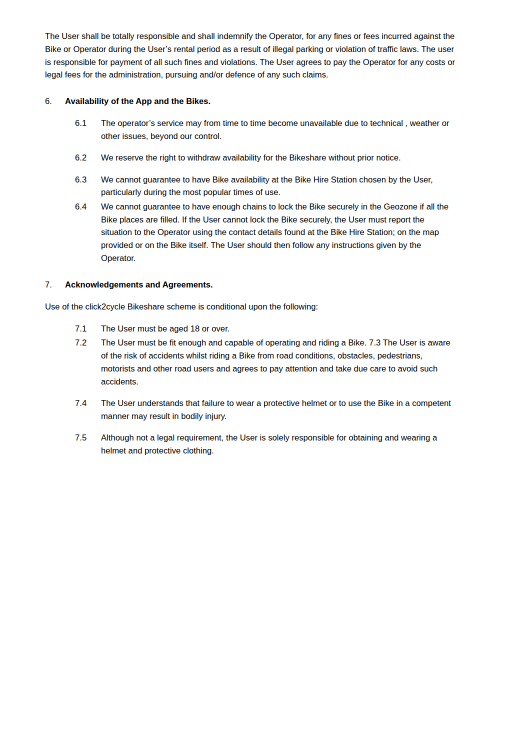The User shall be totally responsible and shall indemnify the Operator, for any fines or fees incurred against the Bike or Operator during the User’s rental period as a result of illegal parking or violation of traffic laws. The user is responsible for payment of all such fines and violations. The User agrees to pay the Operator for any costs or legal fees for the administration, pursuing and/or defence of any such claims.
6. Availability of the App and the Bikes.
6.1 The operator’s service may from time to time become unavailable due to technical , weather or other issues, beyond our control.
6.2 We reserve the right to withdraw availability for the Bikeshare without prior notice.
6.3 We cannot guarantee to have Bike availability at the Bike Hire Station chosen by the User, particularly during the most popular times of use.
6.4 We cannot guarantee to have enough chains to lock the Bike securely in the Geozone if all the Bike places are filled. If the User cannot lock the Bike securely, the User must report the situation to the Operator using the contact details found at the Bike Hire Station; on the map provided or on the Bike itself. The User should then follow any instructions given by the Operator.
7. Acknowledgements and Agreements.
Use of the click2cycle Bikeshare scheme is conditional upon the following:
7.1 The User must be aged 18 or over.
7.2 The User must be fit enough and capable of operating and riding a Bike. 7.3 The User is aware of the risk of accidents whilst riding a Bike from road conditions, obstacles, pedestrians, motorists and other road users and agrees to pay attention and take due care to avoid such accidents.
7.4 The User understands that failure to wear a protective helmet or to use the Bike in a competent manner may result in bodily injury.
7.5 Although not a legal requirement, the User is solely responsible for obtaining and wearing a helmet and protective clothing.